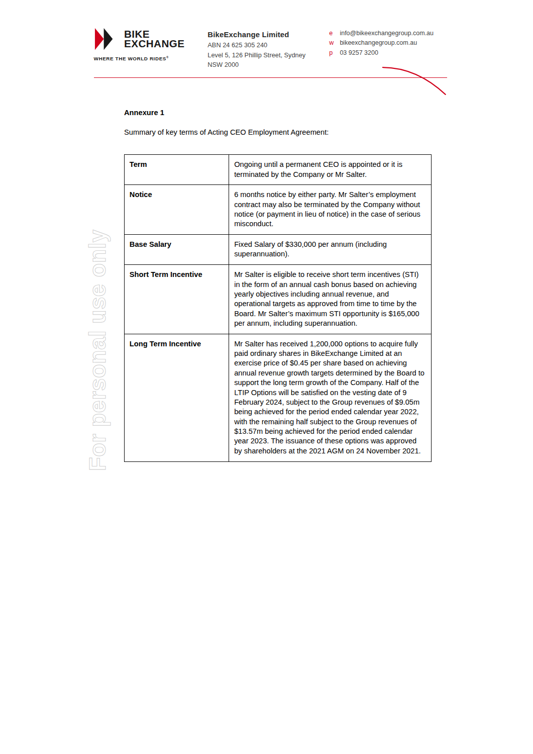BIKE
EXCHANGE
WHERE THE WORLD RIDES®
BikeExchange Limited
ABN 24 625 305 240
Level 5, 126 Phillip Street, Sydney NSW 2000
einfo@bikeexchangegroup.com.au
wbikeexchangegroup.com.au
p 03 9257 3200
For personal use only
Annexure 1
Summary of key terms of Acting CEO Employment Agreement:
| Term | Ongoing until a permanent CEO is appointed or it is terminated by the Company or Mr Salter. |
| Notice | 6 months notice by either party. Mr Salter’s employment contract may also be terminated by the Company without notice (or payment in lieu of notice) in the case of serious misconduct. |
| Base Salary | Fixed Salary of $330,000 per annum (including superannuation). |
| Short Term Incentive | Mr Salter is eligible to receive short term incentives (STI) in the form of an annual cash bonus based on achieving yearly objectives including annual revenue, and operational targets as approved from time to time by the Board. Mr Salter’s maximum STI opportunity is $165,000 per annum, including superannuation. |
| Long Term Incentive | Mr Salter has received 1,200,000 options to acquire fully paid ordinary shares in BikeExchange Limited at an exercise price of $0.45 per share based on achieving annual revenue growth targets determined by the Board to support the long term growth of the Company. Half of the LTIP Options will be satisfied on the vesting date of 9 February 2024, subject to the Group revenues of $9.05m being achieved for the period ended calendar year 2022, with the remaining half subject to the Group revenues of $13.57m being achieved for the period ended calendar year 2023. The issuance of these options was approved by shareholders at the 2021 AGM on 24 November 2021. |